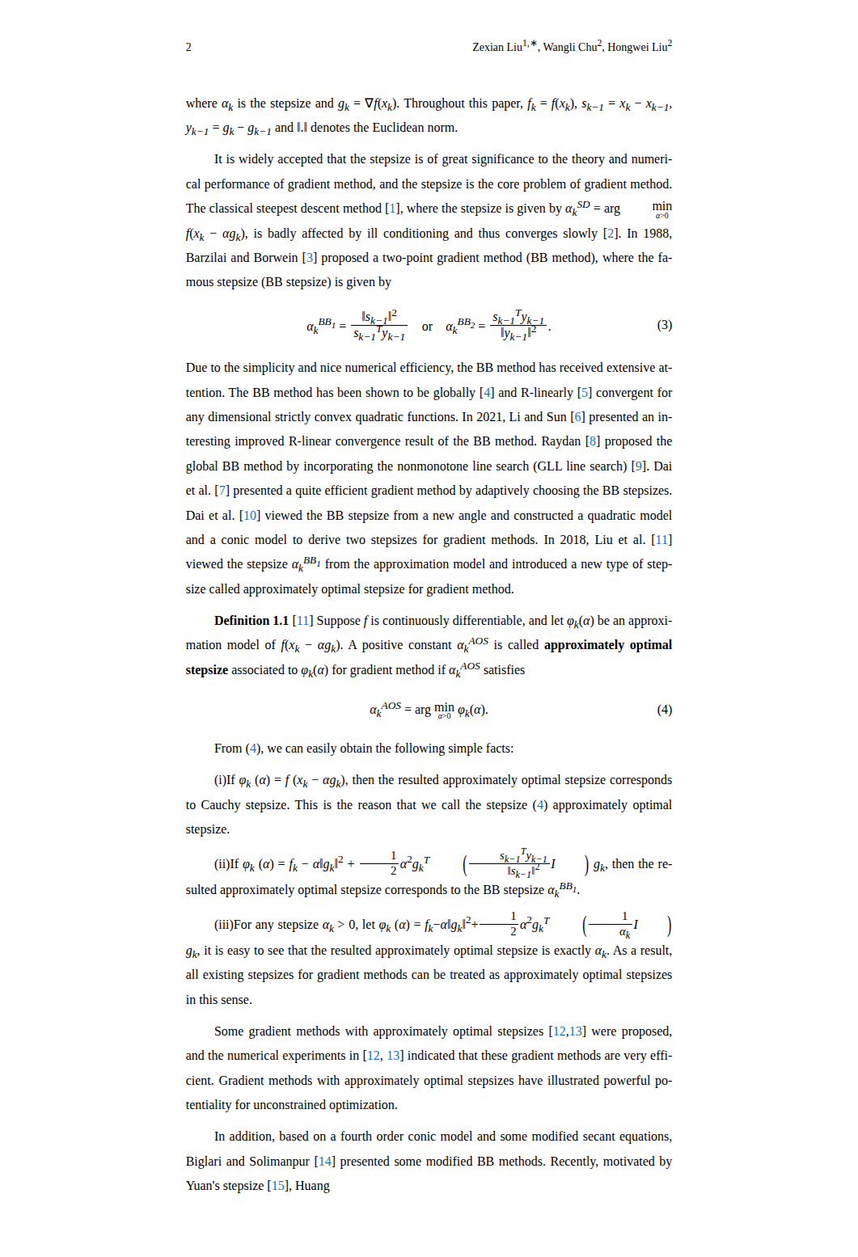2
Zexian Liu1,∗, Wangli Chu2, Hongwei Liu2
where αk is the stepsize and gk = ∇f(xk). Throughout this paper, fk = f(xk), sk−1 = xk − xk−1, yk−1 = gk − gk−1 and ‖.‖ denotes the Euclidean norm.
It is widely accepted that the stepsize is of great significance to the theory and numerical performance of gradient method, and the stepsize is the core problem of gradient method. The classical steepest descent method [1], where the stepsize is given by αkSD = arg min α>0 f(xk − αgk), is badly affected by ill conditioning and thus converges slowly [2]. In 1988, Barzilai and Borwein [3] proposed a two-point gradient method (BB method), where the famous stepsize (BB stepsize) is given by
αkBB1 = ‖sk−1‖2 sk−1Tyk−1 or αkBB2 = sk−1Tyk−1 ‖yk−1‖2 .
(3)
Due to the simplicity and nice numerical efficiency, the BB method has received extensive attention. The BB method has been shown to be globally [4] and R-linearly [5] convergent for any dimensional strictly convex quadratic functions. In 2021, Li and Sun [6] presented an interesting improved R-linear convergence result of the BB method. Raydan [8] proposed the global BB method by incorporating the nonmonotone line search (GLL line search) [9]. Dai et al. [7] presented a quite efficient gradient method by adaptively choosing the BB stepsizes. Dai et al. [10] viewed the BB stepsize from a new angle and constructed a quadratic model and a conic model to derive two stepsizes for gradient methods. In 2018, Liu et al. [11] viewed the stepsize αkBB1 from the approximation model and introduced a new type of stepsize called approximately optimal stepsize for gradient method.
Definition 1.1 [11] Suppose f is continuously differentiable, and let φk(α) be an approximation model of f(xk − αgk). A positive constant αkAOS is called approximately optimal stepsize associated to φk(α) for gradient method if αkAOS satisfies
αkAOS = arg min α>0 φk(α).
(4)
From (4), we can easily obtain the following simple facts:
(i)If φk (α) = f (xk − αgk), then the resulted approximately optimal stepsize corresponds to Cauchy stepsize. This is the reason that we call the stepsize (4) approximately optimal stepsize.
(ii)If φk (α) = fk − α‖gk‖2 + 12 α2gkT (sk−1Tyk−1‖sk−1‖2 I) gk, then the resulted approximately optimal stepsize corresponds to the BB stepsize αkBB1.
(iii)For any stepsize αk > 0, let φk (α) = fk−α‖gk‖2+12 α2gkT (1 αk I) gk, it is easy to see that the resulted approximately optimal stepsize is exactly αk. As a result, all existing stepsizes for gradient methods can be treated as approximately optimal stepsizes in this sense.
Some gradient methods with approximately optimal stepsizes [12,13] were proposed, and the numerical experiments in [12, 13] indicated that these gradient methods are very efficient. Gradient methods with approximately optimal stepsizes have illustrated powerful potentiality for unconstrained optimization.
In addition, based on a fourth order conic model and some modified secant equations, Biglari and Solimanpur [14] presented some modified BB methods. Recently, motivated by Yuan's stepsize [15], Huang